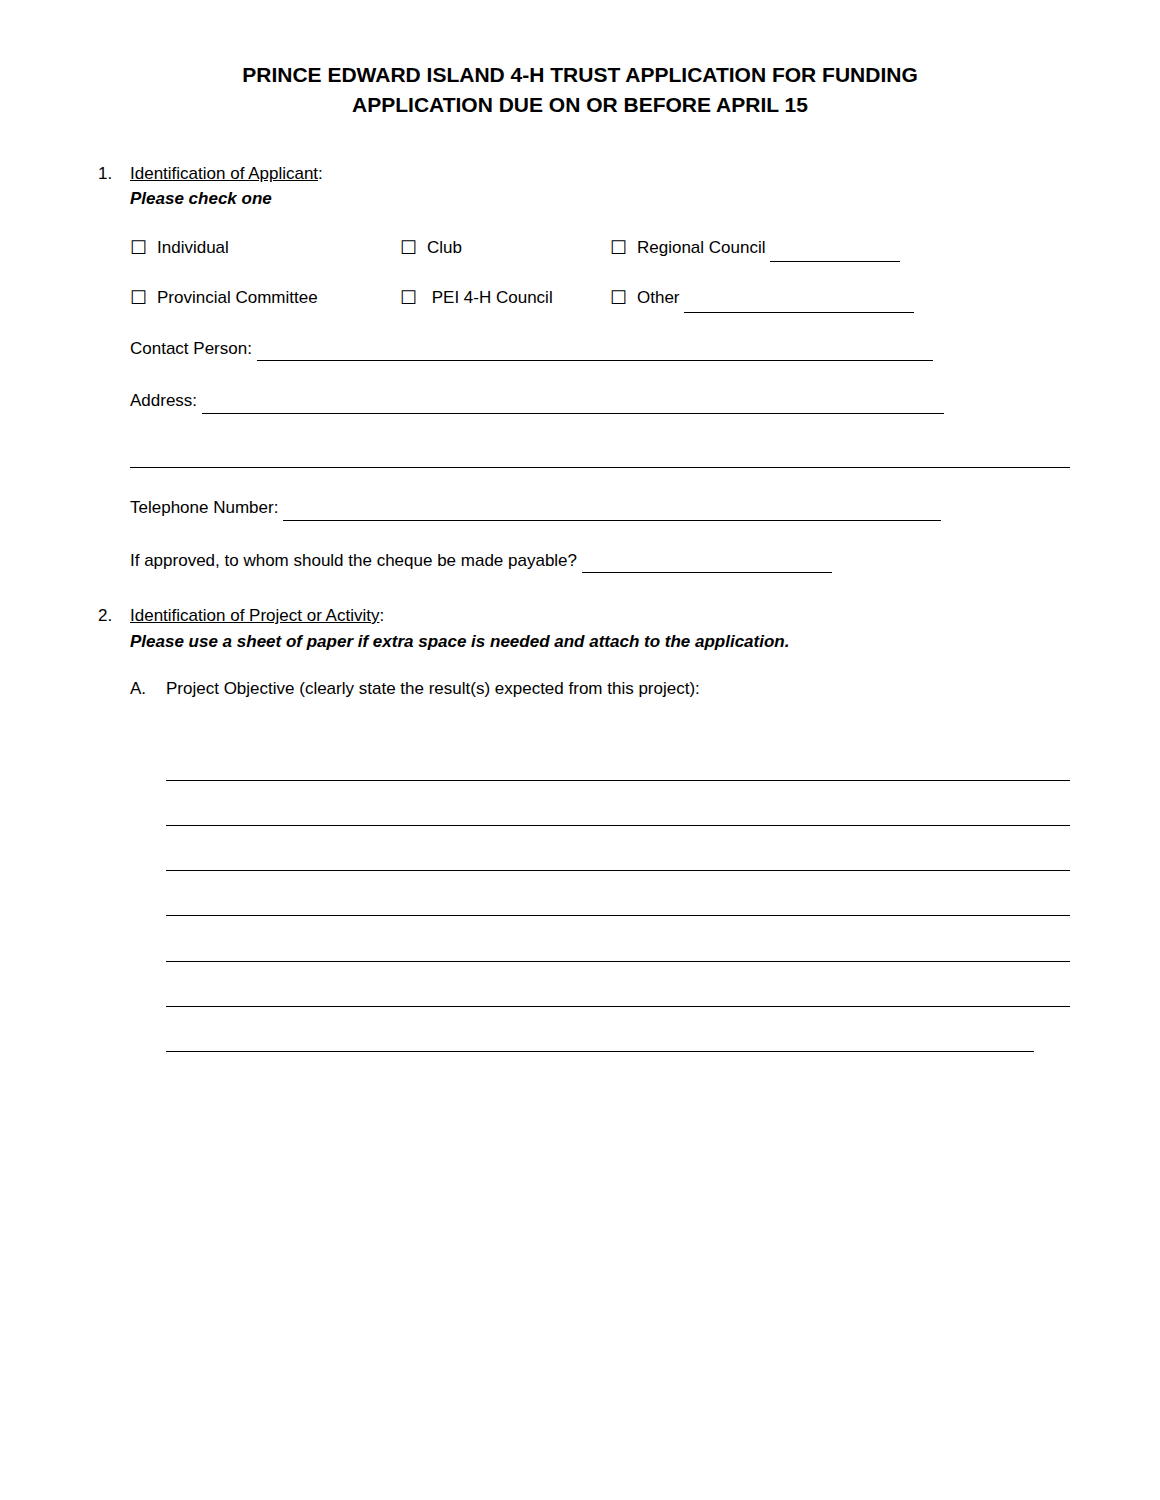PRINCE EDWARD ISLAND 4-H TRUST APPLICATION FOR FUNDING
APPLICATION DUE ON OR BEFORE APRIL 15
Identification of Applicant:
Please check one
Individual
Club
Regional Council
Provincial Committee
PEI 4-H Council
Other
Contact Person:
Address:
Telephone Number:
If approved, to whom should the cheque be made payable?
Identification of Project or Activity:
Please use a sheet of paper if extra space is needed and attach to the application.
Project Objective (clearly state the result(s) expected from this project):